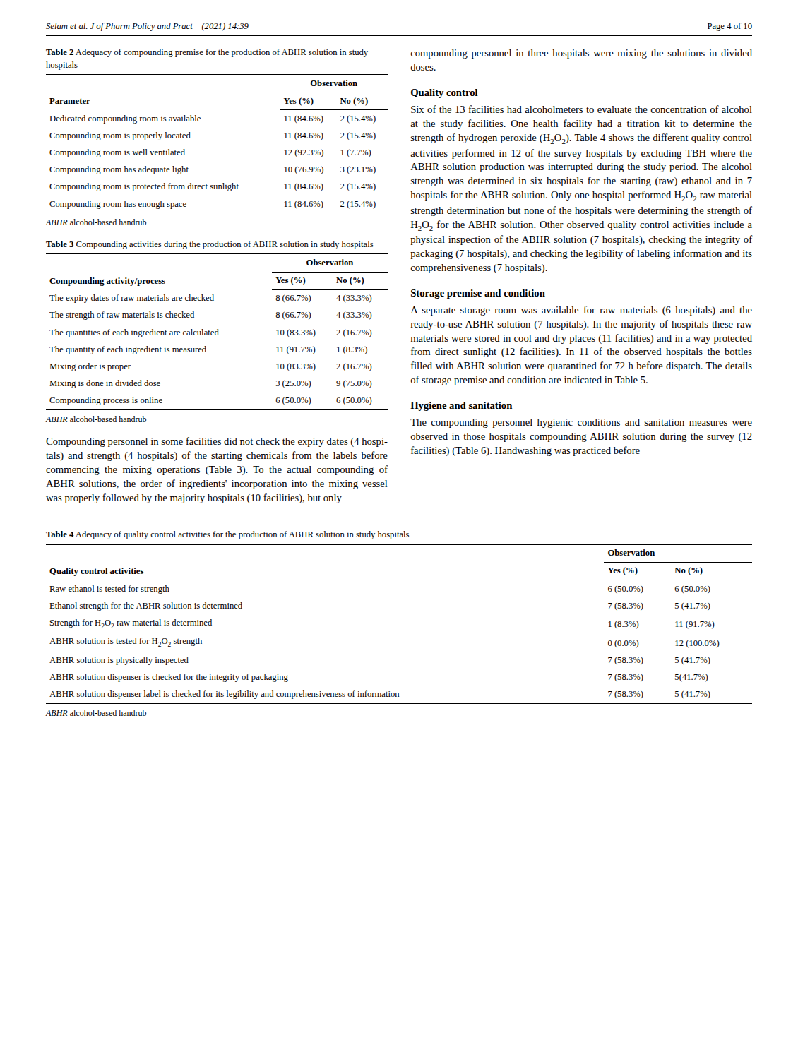Selam et al. J of Pharm Policy and Pract (2021) 14:39
Page 4 of 10
Table 2 Adequacy of compounding premise for the production of ABHR solution in study hospitals
| Parameter | Observation |
| --- | --- |
| Yes (%) | No (%) |
| Dedicated compounding room is available | 11 (84.6%) | 2 (15.4%) |
| Compounding room is properly located | 11 (84.6%) | 2 (15.4%) |
| Compounding room is well ventilated | 12 (92.3%) | 1 (7.7%) |
| Compounding room has adequate light | 10 (76.9%) | 3 (23.1%) |
| Compounding room is protected from direct sunlight | 11 (84.6%) | 2 (15.4%) |
| Compounding room has enough space | 11 (84.6%) | 2 (15.4%) |
ABHR alcohol-based handrub
Table 3 Compounding activities during the production of ABHR solution in study hospitals
| Compounding activity/process | Observation |
| --- | --- |
| Yes (%) | No (%) |
| The expiry dates of raw materials are checked | 8 (66.7%) | 4 (33.3%) |
| The strength of raw materials is checked | 8 (66.7%) | 4 (33.3%) |
| The quantities of each ingredient are calculated | 10 (83.3%) | 2 (16.7%) |
| The quantity of each ingredient is measured | 11 (91.7%) | 1 (8.3%) |
| Mixing order is proper | 10 (83.3%) | 2 (16.7%) |
| Mixing is done in divided dose | 3 (25.0%) | 9 (75.0%) |
| Compounding process is online | 6 (50.0%) | 6 (50.0%) |
ABHR alcohol-based handrub
Compounding personnel in some facilities did not check the expiry dates (4 hospitals) and strength (4 hospitals) of the starting chemicals from the labels before commencing the mixing operations (Table 3). To the actual compounding of ABHR solutions, the order of ingredients' incorporation into the mixing vessel was properly followed by the majority hospitals (10 facilities), but only
compounding personnel in three hospitals were mixing the solutions in divided doses.
Quality control
Six of the 13 facilities had alcoholmeters to evaluate the concentration of alcohol at the study facilities. One health facility had a titration kit to determine the strength of hydrogen peroxide (H2O2). Table 4 shows the different quality control activities performed in 12 of the survey hospitals by excluding TBH where the ABHR solution production was interrupted during the study period. The alcohol strength was determined in six hospitals for the starting (raw) ethanol and in 7 hospitals for the ABHR solution. Only one hospital performed H2O2 raw material strength determination but none of the hospitals were determining the strength of H2O2 for the ABHR solution. Other observed quality control activities include a physical inspection of the ABHR solution (7 hospitals), checking the integrity of packaging (7 hospitals), and checking the legibility of labeling information and its comprehensiveness (7 hospitals).
Storage premise and condition
A separate storage room was available for raw materials (6 hospitals) and the ready-to-use ABHR solution (7 hospitals). In the majority of hospitals these raw materials were stored in cool and dry places (11 facilities) and in a way protected from direct sunlight (12 facilities). In 11 of the observed hospitals the bottles filled with ABHR solution were quarantined for 72 h before dispatch. The details of storage premise and condition are indicated in Table 5.
Hygiene and sanitation
The compounding personnel hygienic conditions and sanitation measures were observed in those hospitals compounding ABHR solution during the survey (12 facilities) (Table 6). Handwashing was practiced before
Table 4 Adequacy of quality control activities for the production of ABHR solution in study hospitals
| Quality control activities | Observation |
| --- | --- |
| Yes (%) | No (%) |
| Raw ethanol is tested for strength | 6 (50.0%) | 6 (50.0%) |
| Ethanol strength for the ABHR solution is determined | 7 (58.3%) | 5 (41.7%) |
| Strength for H 2 O 2 raw material is determined | 1 (8.3%) | 11 (91.7%) |
| ABHR solution is tested for H 2 O 2 strength | 0 (0.0%) | 12 (100.0%) |
| ABHR solution is physically inspected | 7 (58.3%) | 5 (41.7%) |
| ABHR solution dispenser is checked for the integrity of packaging | 7 (58.3%) | 5(41.7%) |
| ABHR solution dispenser label is checked for its legibility and comprehensiveness of information | 7 (58.3%) | 5 (41.7%) |
ABHR alcohol-based handrub